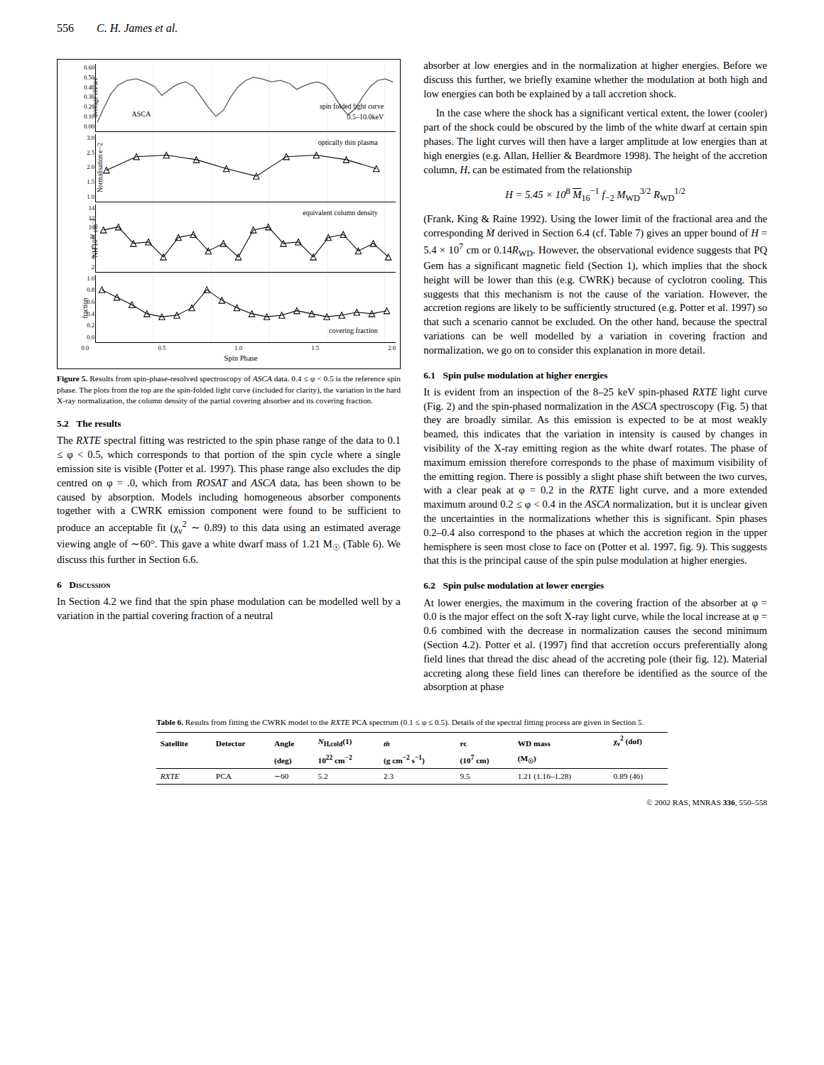556 C. H. James et al.
average cts/sec
0.600.500.400.300.200.100.00
ASCA spin folded light curve 0.5–10.0keV
Normalisation e−2
3.02.52.01.51.0
optically thin plasma
NH 1022 cm−2
1412108642
equivalent column density
fraction
1.00.80.60.40.20.0
covering fraction
0.00.51.01.52.0
Spin Phase
Figure 5. Results from spin-phase-resolved spectroscopy of ASCA data. 0.4 ≤ φ < 0.5 is the reference spin phase. The plots from the top are the spin-folded light curve (included for clarity), the variation in the hard X-ray normalization, the column density of the partial covering absorber and its covering fraction.
5.2 The results
The RXTE spectral fitting was restricted to the spin phase range of the data to 0.1 ≤ φ < 0.5, which corresponds to that portion of the spin cycle where a single emission site is visible (Potter et al. 1997). This phase range also excludes the dip centred on φ = .0, which from ROSAT and ASCA data, has been shown to be caused by absorption. Models including homogeneous absorber components together with a CWRK emission component were found to be sufficient to produce an acceptable fit (χν2 ∼ 0.89) to this data using an estimated average viewing angle of ∼60°. This gave a white dwarf mass of 1.21 M☉ (Table 6). We discuss this further in Section 6.6.
6 Discussion
In Section 4.2 we find that the spin phase modulation can be modelled well by a variation in the partial covering fraction of a neutral
absorber at low energies and in the normalization at higher energies. Before we discuss this further, we briefly examine whether the modulation at both high and low energies can both be explained by a tall accretion shock.
In the case where the shock has a significant vertical extent, the lower (cooler) part of the shock could be obscured by the limb of the white dwarf at certain spin phases. The light curves will then have a larger amplitude at low energies than at high energies (e.g. Allan, Hellier & Beardmore 1998). The height of the accretion column, H, can be estimated from the relationship
H = 5.45 × 108 M16−1 f−2 MWD3/2 RWD1/2
(Frank, King & Raine 1992). Using the lower limit of the fractional area and the corresponding Ṁ derived in Section 6.4 (cf. Table 7) gives an upper bound of H = 5.4 × 107 cm or 0.14RWD. However, the observational evidence suggests that PQ Gem has a significant magnetic field (Section 1), which implies that the shock height will be lower than this (e.g. CWRK) because of cyclotron cooling. This suggests that this mechanism is not the cause of the variation. However, the accretion regions are likely to be sufficiently structured (e.g. Potter et al. 1997) so that such a scenario cannot be excluded. On the other hand, because the spectral variations can be well modelled by a variation in covering fraction and normalization, we go on to consider this explanation in more detail.
6.1 Spin pulse modulation at higher energies
It is evident from an inspection of the 8–25 keV spin-phased RXTE light curve (Fig. 2) and the spin-phased normalization in the ASCA spectroscopy (Fig. 5) that they are broadly similar. As this emission is expected to be at most weakly beamed, this indicates that the variation in intensity is caused by changes in visibility of the X-ray emitting region as the white dwarf rotates. The phase of maximum emission therefore corresponds to the phase of maximum visibility of the emitting region. There is possibly a slight phase shift between the two curves, with a clear peak at φ = 0.2 in the RXTE light curve, and a more extended maximum around 0.2 ≤ φ < 0.4 in the ASCA normalization, but it is unclear given the uncertainties in the normalizations whether this is significant. Spin phases 0.2–0.4 also correspond to the phases at which the accretion region in the upper hemisphere is seen most close to face on (Potter et al. 1997, fig. 9). This suggests that this is the principal cause of the spin pulse modulation at higher energies.
6.2 Spin pulse modulation at lower energies
At lower energies, the maximum in the covering fraction of the absorber at φ = 0.0 is the major effect on the soft X-ray light curve, while the local increase at φ = 0.6 combined with the decrease in normalization causes the second minimum (Section 4.2). Potter et al. (1997) find that accretion occurs preferentially along field lines that thread the disc ahead of the accreting pole (their fig. 12). Material accreting along these field lines can therefore be identified as the source of the absorption at phase
Table 6. Results from fitting the CWRK model to the RXTE PCA spectrum (0.1 ≤ φ ≤ 0.5). Details of the spectral fitting process are given in Section 5.
| Satellite | Detector | Angle | N H,cold (1) | ṁ | rc | WD mass | χ ν 2 (dof) |
| --- | --- | --- | --- | --- | --- | --- | --- |
| | | (deg) | 10 22 cm −2 | (g cm −2 s −1 ) | (10 7 cm) | (M ☉ ) | |
| RXTE | PCA | ∼60 | 5.2 | 2.3 | 9.5 | 1.21 (1.16–1.28) | 0.89 (46) |
© 2002 RAS, MNRAS 336, 550–558